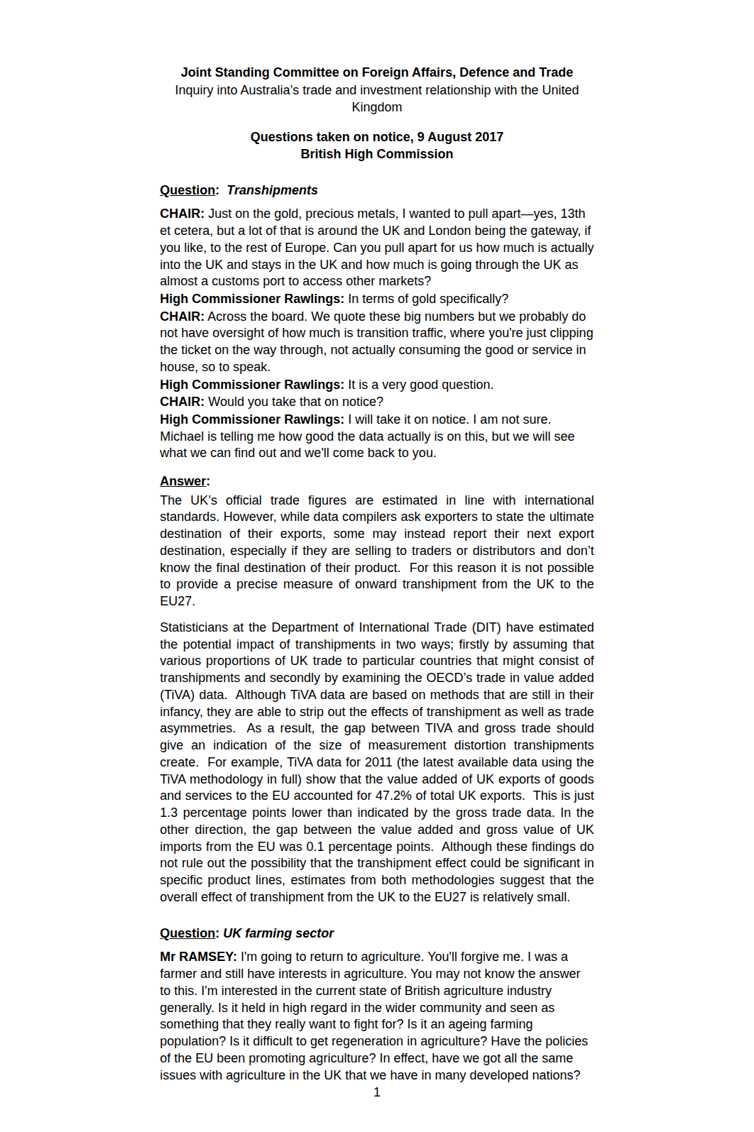Joint Standing Committee on Foreign Affairs, Defence and Trade
Inquiry into Australia’s trade and investment relationship with the United Kingdom
Questions taken on notice, 9 August 2017
British High Commission
Question: Transhipments
CHAIR: Just on the gold, precious metals, I wanted to pull apart—yes, 13th et cetera, but a lot of that is around the UK and London being the gateway, if you like, to the rest of Europe. Can you pull apart for us how much is actually into the UK and stays in the UK and how much is going through the UK as almost a customs port to access other markets?
High Commissioner Rawlings: In terms of gold specifically?
CHAIR: Across the board. We quote these big numbers but we probably do not have oversight of how much is transition traffic, where you're just clipping the ticket on the way through, not actually consuming the good or service in house, so to speak.
High Commissioner Rawlings: It is a very good question.
CHAIR: Would you take that on notice?
High Commissioner Rawlings: I will take it on notice. I am not sure. Michael is telling me how good the data actually is on this, but we will see what we can find out and we'll come back to you.
Answer:
The UK’s official trade figures are estimated in line with international standards. However, while data compilers ask exporters to state the ultimate destination of their exports, some may instead report their next export destination, especially if they are selling to traders or distributors and don’t know the final destination of their product. For this reason it is not possible to provide a precise measure of onward transhipment from the UK to the EU27.
Statisticians at the Department of International Trade (DIT) have estimated the potential impact of transhipments in two ways; firstly by assuming that various proportions of UK trade to particular countries that might consist of transhipments and secondly by examining the OECD’s trade in value added (TiVA) data. Although TiVA data are based on methods that are still in their infancy, they are able to strip out the effects of transhipment as well as trade asymmetries. As a result, the gap between TIVA and gross trade should give an indication of the size of measurement distortion transhipments create. For example, TiVA data for 2011 (the latest available data using the TiVA methodology in full) show that the value added of UK exports of goods and services to the EU accounted for 47.2% of total UK exports. This is just 1.3 percentage points lower than indicated by the gross trade data. In the other direction, the gap between the value added and gross value of UK imports from the EU was 0.1 percentage points. Although these findings do not rule out the possibility that the transhipment effect could be significant in specific product lines, estimates from both methodologies suggest that the overall effect of transhipment from the UK to the EU27 is relatively small.
Question: UK farming sector
Mr RAMSEY: I'm going to return to agriculture. You'll forgive me. I was a farmer and still have interests in agriculture. You may not know the answer to this. I'm interested in the current state of British agriculture industry generally. Is it held in high regard in the wider community and seen as something that they really want to fight for? Is it an ageing farming population? Is it difficult to get regeneration in agriculture? Have the policies of the EU been promoting agriculture? In effect, have we got all the same issues with agriculture in the UK that we have in many developed nations?
1